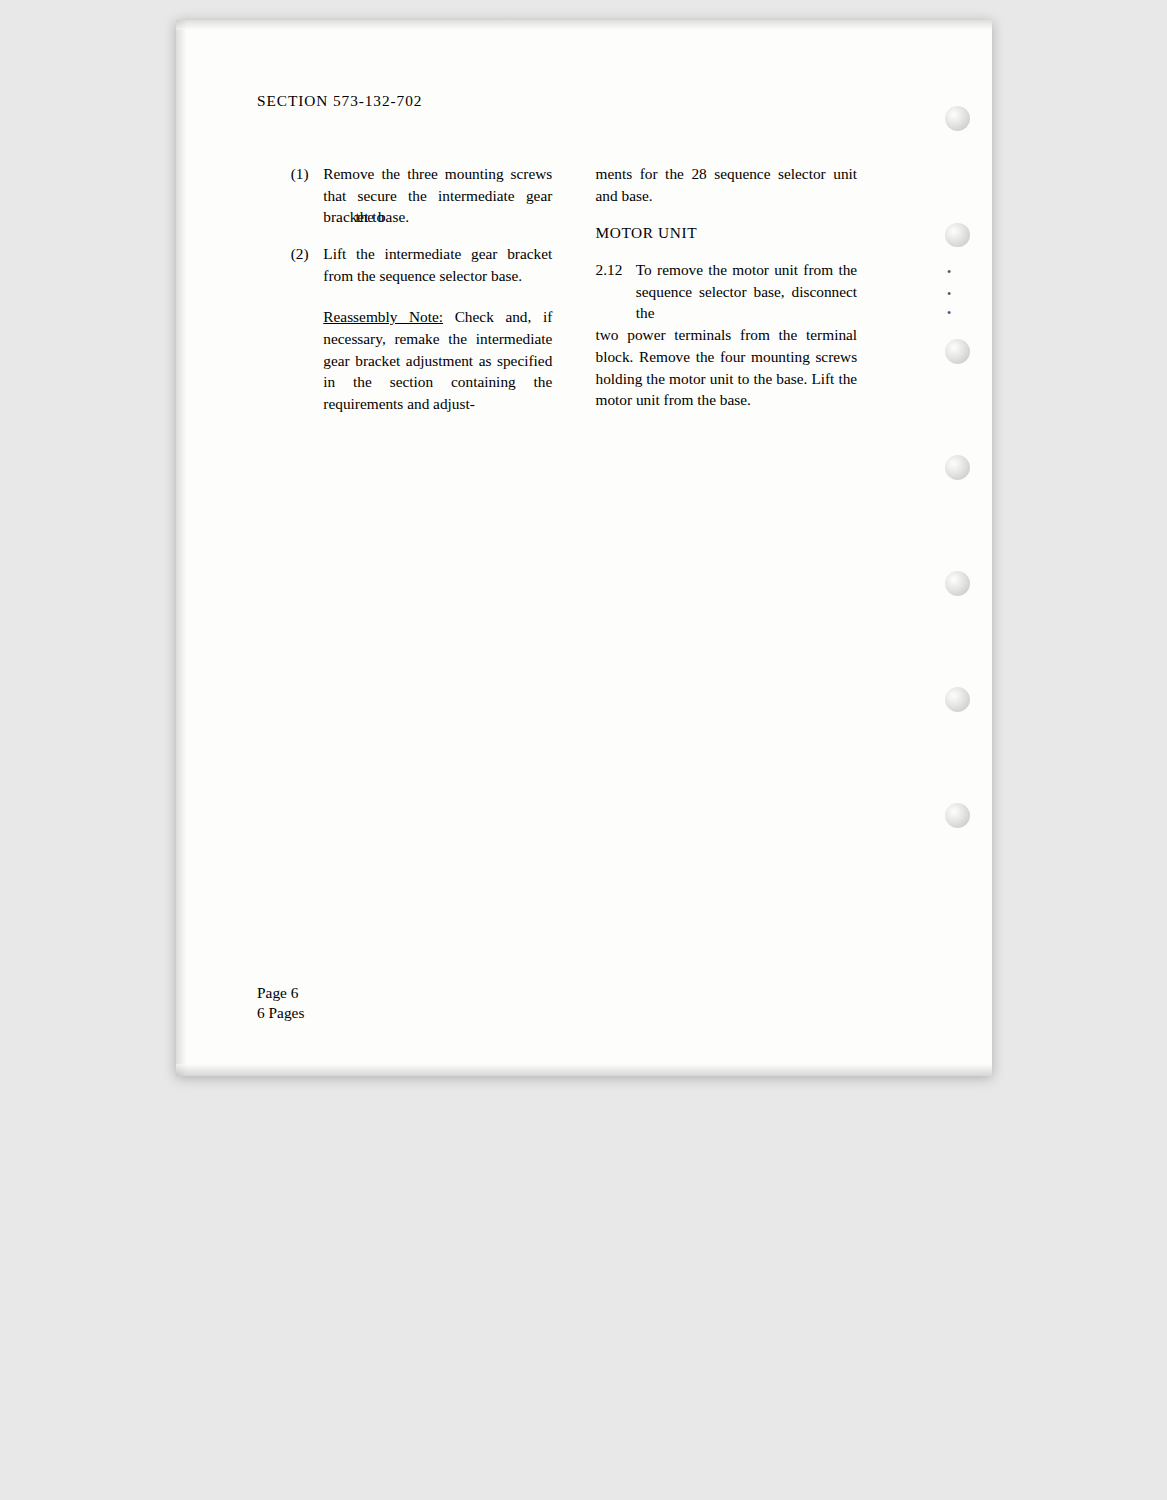•
•
•
SECTION 573-132-702
(1)
Remove the three mounting screws that secure the intermediate gear bracket to the base.
(2)
Lift the intermediate gear bracket from the sequence selector base.
Reassembly Note: Check and, if necessary, remake the intermediate gear bracket adjustment as specified in the section containing the requirements and adjust-
ments for the 28 sequence selector unit and base.
MOTOR UNIT
2.12
To remove the motor unit from the sequence selector base, disconnect the
two power terminals from the terminal block. Remove the four mounting screws holding the motor unit to the base. Lift the motor unit from the base.
Page 6
6 Pages